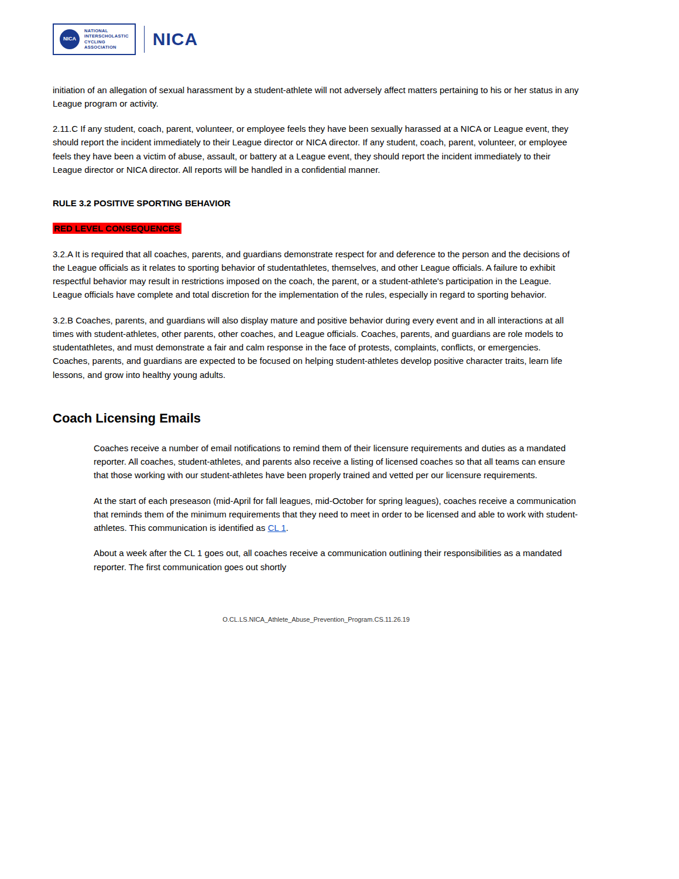NICA
National
Interscholastic
Cycling
Association
NICA
initiation of an allegation of sexual harassment by a student-athlete will not adversely affect matters pertaining to his or her status in any League program or activity.
2.11.C If any student, coach, parent, volunteer, or employee feels they have been sexually harassed at a NICA or League event, they should report the incident immediately to their League director or NICA director. If any student, coach, parent, volunteer, or employee feels they have been a victim of abuse, assault, or battery at a League event, they should report the incident immediately to their League director or NICA director. All reports will be handled in a confidential manner.
RULE 3.2 POSITIVE SPORTING BEHAVIOR
RED LEVEL CONSEQUENCES
3.2.A It is required that all coaches, parents, and guardians demonstrate respect for and deference to the person and the decisions of the League officials as it relates to sporting behavior of studentathletes, themselves, and other League officials. A failure to exhibit respectful behavior may result in restrictions imposed on the coach, the parent, or a student-athlete's participation in the League. League officials have complete and total discretion for the implementation of the rules, especially in regard to sporting behavior.
3.2.B Coaches, parents, and guardians will also display mature and positive behavior during every event and in all interactions at all times with student-athletes, other parents, other coaches, and League officials. Coaches, parents, and guardians are role models to studentathletes, and must demonstrate a fair and calm response in the face of protests, complaints, conflicts, or emergencies. Coaches, parents, and guardians are expected to be focused on helping student-athletes develop positive character traits, learn life lessons, and grow into healthy young adults.
Coach Licensing Emails
Coaches receive a number of email notifications to remind them of their licensure requirements and duties as a mandated reporter. All coaches, student-athletes, and parents also receive a listing of licensed coaches so that all teams can ensure that those working with our student-athletes have been properly trained and vetted per our licensure requirements.
At the start of each preseason (mid-April for fall leagues, mid-October for spring leagues), coaches receive a communication that reminds them of the minimum requirements that they need to meet in order to be licensed and able to work with student-athletes. This communication is identified as CL 1.
About a week after the CL 1 goes out, all coaches receive a communication outlining their responsibilities as a mandated reporter. The first communication goes out shortly
O.CL.LS.NICA_Athlete_Abuse_Prevention_Program.CS.11.26.19